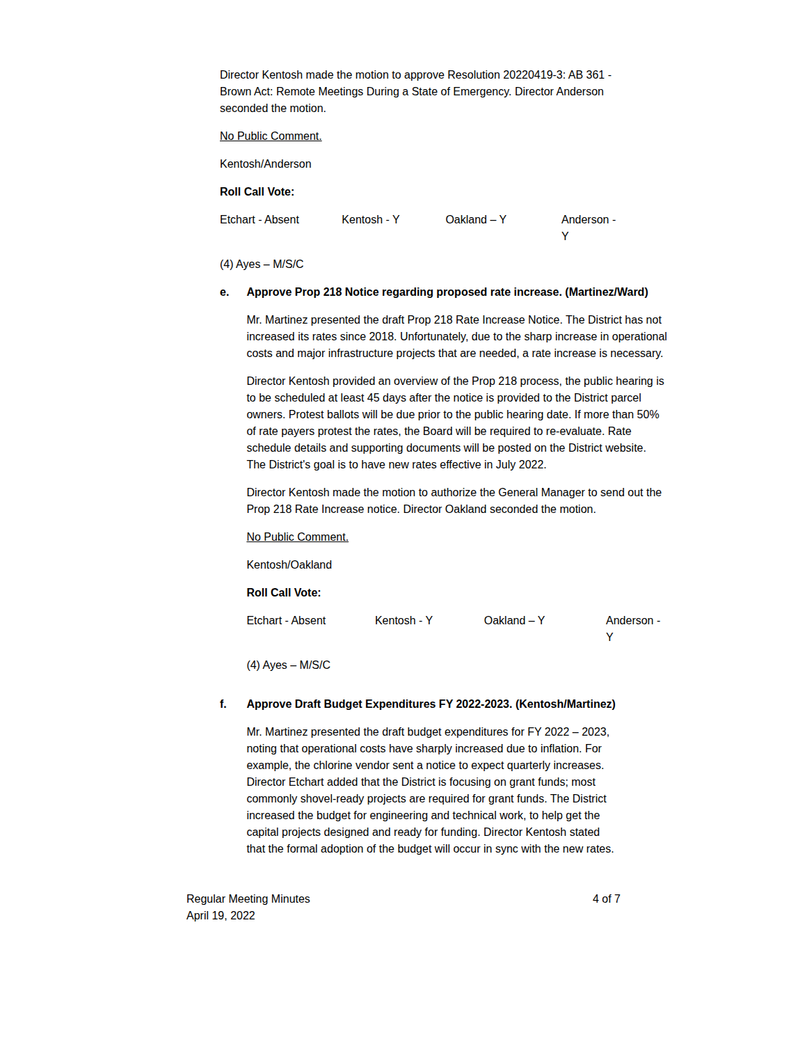Director Kentosh made the motion to approve Resolution 20220419-3: AB 361 - Brown Act: Remote Meetings During a State of Emergency. Director Anderson seconded the motion.
No Public Comment.
Kentosh/Anderson
Roll Call Vote:
Etchart - Absent Kentosh - Y Oakland – Y Anderson - Y
(4) Ayes – M/S/C
e.
Approve Prop 218 Notice regarding proposed rate increase. (Martinez/Ward)
Mr. Martinez presented the draft Prop 218 Rate Increase Notice. The District has not increased its rates since 2018. Unfortunately, due to the sharp increase in operational costs and major infrastructure projects that are needed, a rate increase is necessary.
Director Kentosh provided an overview of the Prop 218 process, the public hearing is to be scheduled at least 45 days after the notice is provided to the District parcel owners. Protest ballots will be due prior to the public hearing date. If more than 50% of rate payers protest the rates, the Board will be required to re-evaluate. Rate schedule details and supporting documents will be posted on the District website. The District's goal is to have new rates effective in July 2022.
Director Kentosh made the motion to authorize the General Manager to send out the Prop 218 Rate Increase notice. Director Oakland seconded the motion.
No Public Comment.
Kentosh/Oakland
Roll Call Vote:
Etchart - Absent Kentosh - Y Oakland – Y Anderson - Y
(4) Ayes – M/S/C
f.
Approve Draft Budget Expenditures FY 2022-2023. (Kentosh/Martinez)
Mr. Martinez presented the draft budget expenditures for FY 2022 – 2023, noting that operational costs have sharply increased due to inflation. For example, the chlorine vendor sent a notice to expect quarterly increases. Director Etchart added that the District is focusing on grant funds; most commonly shovel-ready projects are required for grant funds. The District increased the budget for engineering and technical work, to help get the capital projects designed and ready for funding. Director Kentosh stated that the formal adoption of the budget will occur in sync with the new rates.
Regular Meeting Minutes
April 19, 2022
4 of 7